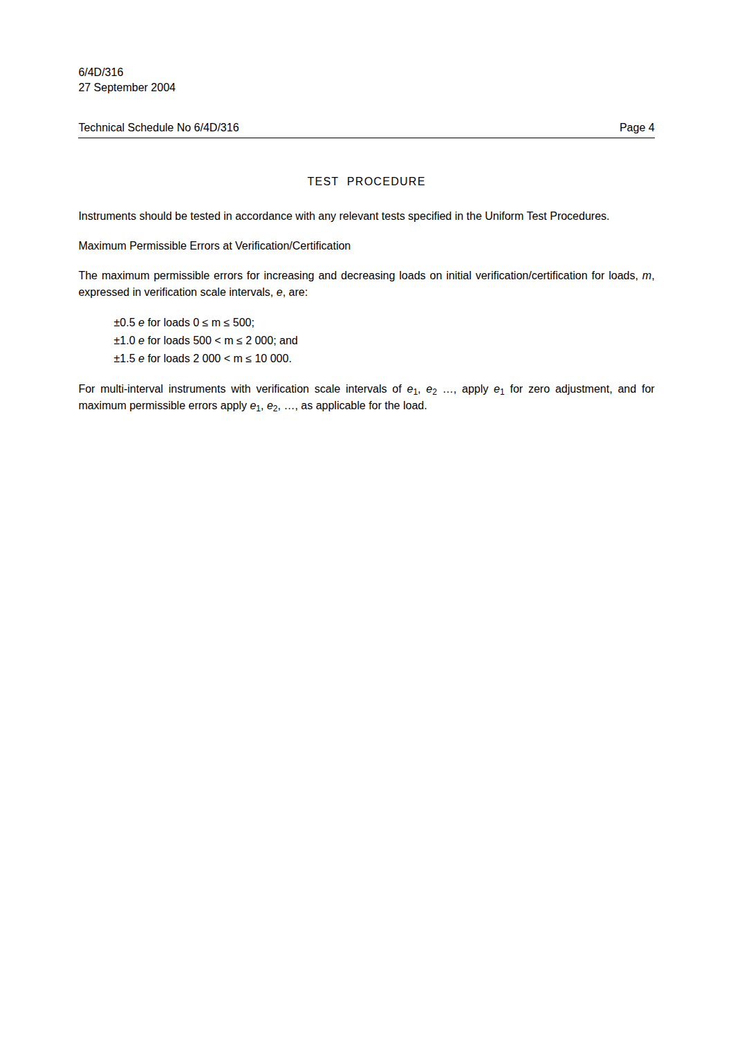6/4D/316
27 September 2004
Technical Schedule No 6/4D/316 Page 4
TEST PROCEDURE
Instruments should be tested in accordance with any relevant tests specified in the Uniform Test Procedures.
Maximum Permissible Errors at Verification/Certification
The maximum permissible errors for increasing and decreasing loads on initial verification/certification for loads, m, expressed in verification scale intervals, e, are:
±0.5 e for loads 0 ≤ m ≤ 500;
±1.0 e for loads 500 < m ≤ 2 000; and
±1.5 e for loads 2 000 < m ≤ 10 000.
For multi-interval instruments with verification scale intervals of e1, e2 …, apply e1 for zero adjustment, and for maximum permissible errors apply e1, e2, …, as applicable for the load.